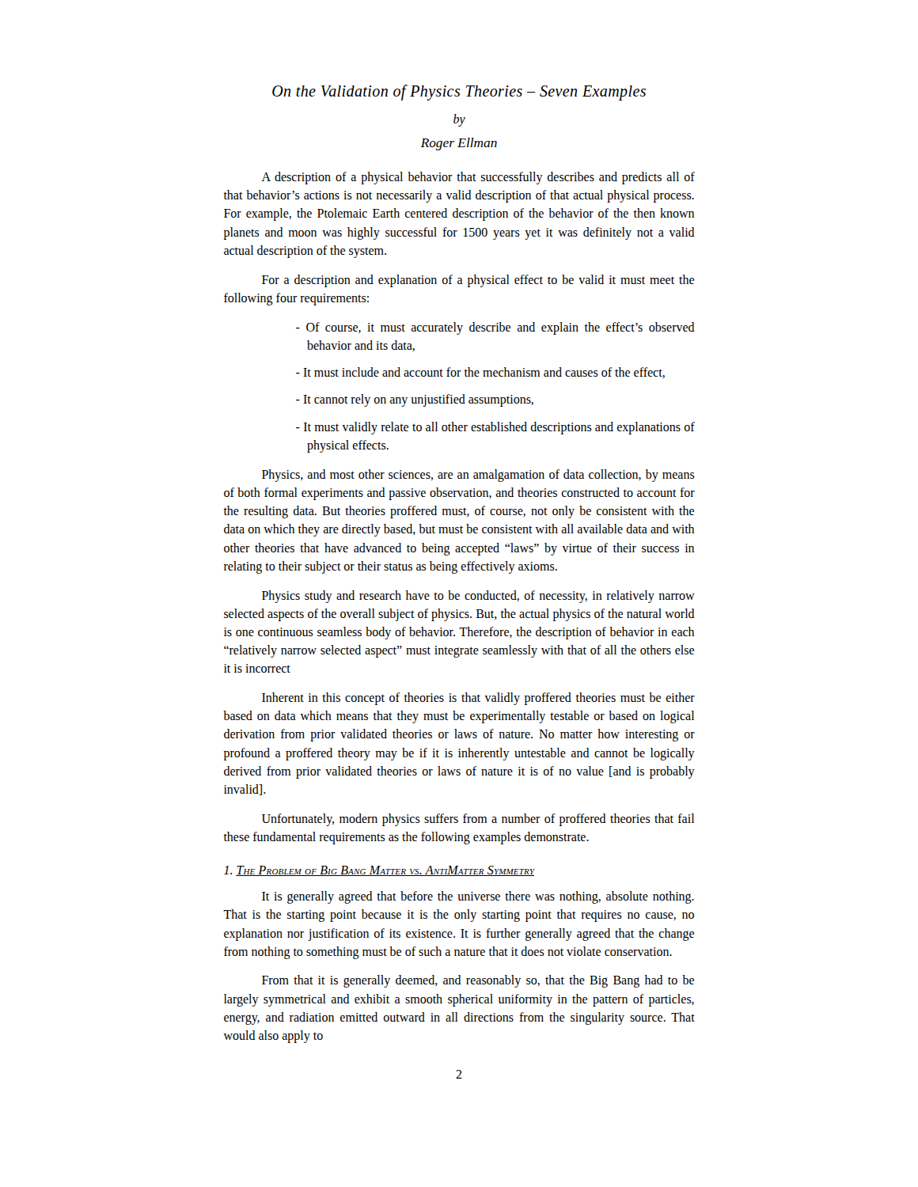On the Validation of Physics Theories – Seven Examples
by
Roger Ellman
A description of a physical behavior that successfully describes and predicts all of that behavior’s actions is not necessarily a valid description of that actual physical process. For example, the Ptolemaic Earth centered description of the behavior of the then known planets and moon was highly successful for 1500 years yet it was definitely not a valid actual description of the system.
For a description and explanation of a physical effect to be valid it must meet the following four requirements:
- Of course, it must accurately describe and explain the effect’s observed behavior and its data,
- It must include and account for the mechanism and causes of the effect,
- It cannot rely on any unjustified assumptions,
- It must validly relate to all other established descriptions and explanations of physical effects.
Physics, and most other sciences, are an amalgamation of data collection, by means of both formal experiments and passive observation, and theories constructed to account for the resulting data. But theories proffered must, of course, not only be consistent with the data on which they are directly based, but must be consistent with all available data and with other theories that have advanced to being accepted “laws” by virtue of their success in relating to their subject or their status as being effectively axioms.
Physics study and research have to be conducted, of necessity, in relatively narrow selected aspects of the overall subject of physics. But, the actual physics of the natural world is one continuous seamless body of behavior. Therefore, the description of behavior in each “relatively narrow selected aspect” must integrate seamlessly with that of all the others else it is incorrect
Inherent in this concept of theories is that validly proffered theories must be either based on data which means that they must be experimentally testable or based on logical derivation from prior validated theories or laws of nature. No matter how interesting or profound a proffered theory may be if it is inherently untestable and cannot be logically derived from prior validated theories or laws of nature it is of no value [and is probably invalid].
Unfortunately, modern physics suffers from a number of proffered theories that fail these fundamental requirements as the following examples demonstrate.
1. The Problem of Big Bang Matter vs. AntiMatter Symmetry
It is generally agreed that before the universe there was nothing, absolute nothing. That is the starting point because it is the only starting point that requires no cause, no explanation nor justification of its existence. It is further generally agreed that the change from nothing to something must be of such a nature that it does not violate conservation.
From that it is generally deemed, and reasonably so, that the Big Bang had to be largely symmetrical and exhibit a smooth spherical uniformity in the pattern of particles, energy, and radiation emitted outward in all directions from the singularity source. That would also apply to
2